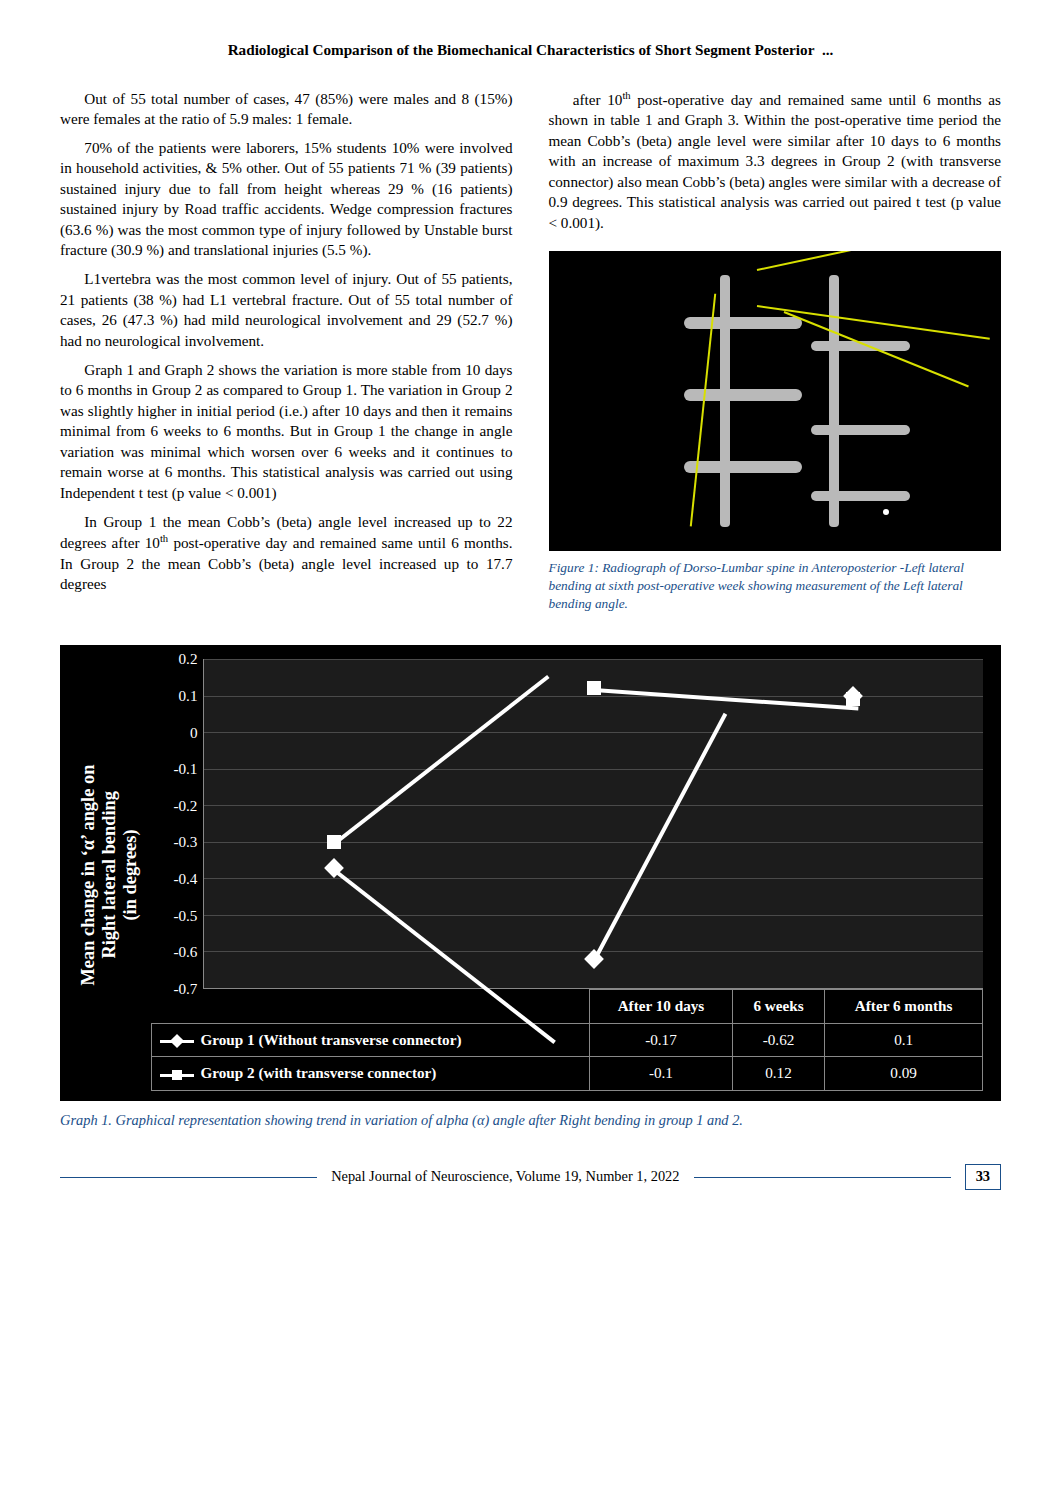Radiological Comparison of the Biomechanical Characteristics of Short Segment Posterior ...
Out of 55 total number of cases, 47 (85%) were males and 8 (15%) were females at the ratio of 5.9 males: 1 female.
70% of the patients were laborers, 15% students 10% were involved in household activities, & 5% other. Out of 55 patients 71 % (39 patients) sustained injury due to fall from height whereas 29 % (16 patients) sustained injury by Road traffic accidents. Wedge compression fractures (63.6 %) was the most common type of injury followed by Unstable burst fracture (30.9 %) and translational injuries (5.5 %).
L1vertebra was the most common level of injury. Out of 55 patients, 21 patients (38 %) had L1 vertebral fracture. Out of 55 total number of cases, 26 (47.3 %) had mild neurological involvement and 29 (52.7 %) had no neurological involvement.
Graph 1 and Graph 2 shows the variation is more stable from 10 days to 6 months in Group 2 as compared to Group 1. The variation in Group 2 was slightly higher in initial period (i.e.) after 10 days and then it remains minimal from 6 weeks to 6 months. But in Group 1 the change in angle variation was minimal which worsen over 6 weeks and it continues to remain worse at 6 months. This statistical analysis was carried out using Independent t test (p value < 0.001)
In Group 1 the mean Cobb’s (beta) angle level increased up to 22 degrees after 10th post-operative day and remained same until 6 months. In Group 2 the mean Cobb’s (beta) angle level increased up to 17.7 degrees
after 10th post-operative day and remained same until 6 months as shown in table 1 and Graph 3. Within the post-operative time period the mean Cobb’s (beta) angle level were similar after 10 days to 6 months with an increase of maximum 3.3 degrees in Group 2 (with transverse connector) also mean Cobb’s (beta) angles were similar with a decrease of 0.9 degrees. This statistical analysis was carried out paired t test (p value < 0.001).
Figure 1: Radiograph of Dorso-Lumbar spine in Anteroposterior -Left lateral bending at sixth post-operative week showing measurement of the Left lateral bending angle.
Mean change in ‘α’ angle on
Right lateral bending
(in degrees)
0.2 0.1 0 -0.1 -0.2 -0.3 -0.4 -0.5 -0.6 -0.7
| | After 10 days | 6 weeks | After 6 months |
| --- | --- | --- | --- |
| Group 1 (Without transverse connector) | -0.17 | -0.62 | 0.1 |
| Group 2 (with transverse connector) | -0.1 | 0.12 | 0.09 |
Graph 1. Graphical representation showing trend in variation of alpha (α) angle after Right bending in group 1 and 2.
Nepal Journal of Neuroscience, Volume 19, Number 1, 2022
33